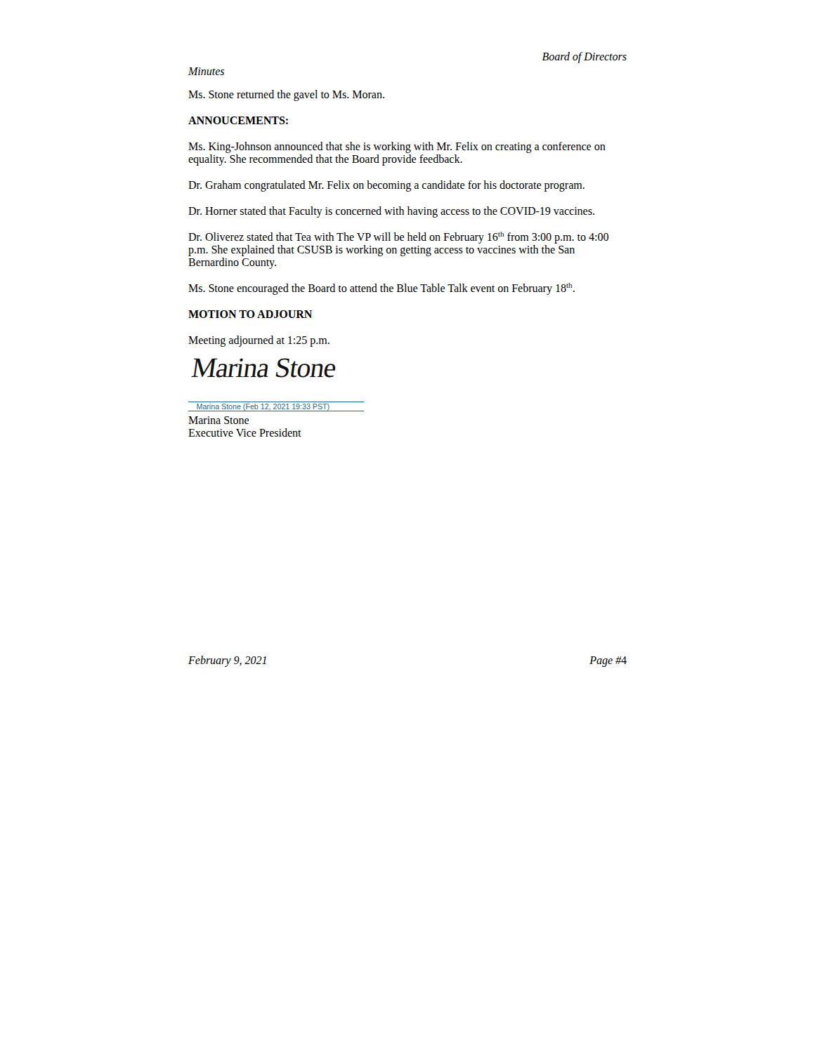Board of Directors
Minutes
Ms. Stone returned the gavel to Ms. Moran.
ANNOUCEMENTS:
Ms. King-Johnson announced that she is working with Mr. Felix on creating a conference on equality. She recommended that the Board provide feedback.
Dr. Graham congratulated Mr. Felix on becoming a candidate for his doctorate program.
Dr. Horner stated that Faculty is concerned with having access to the COVID-19 vaccines.
Dr. Oliverez stated that Tea with The VP will be held on February 16th from 3:00 p.m. to 4:00 p.m. She explained that CSUSB is working on getting access to vaccines with the San Bernardino County.
Ms. Stone encouraged the Board to attend the Blue Table Talk event on February 18th.
MOTION TO ADJOURN
Meeting adjourned at 1:25 p.m.
Marina Stone
Marina Stone (Feb 12, 2021 19:33 PST)
Marina Stone
Executive Vice President
February 9, 2021 Page #4